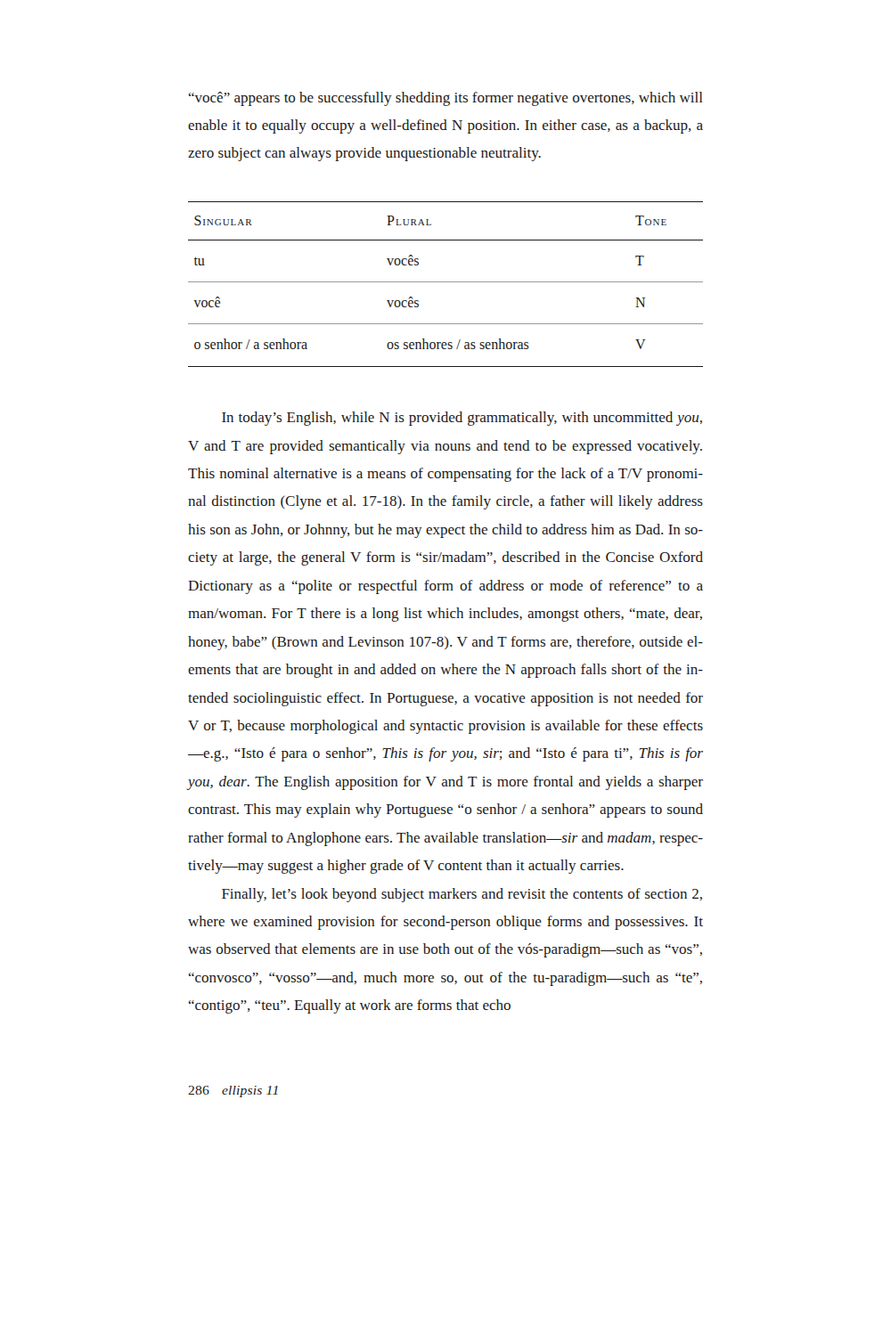“você” appears to be successfully shedding its former negative overtones, which will enable it to equally occupy a well-defined N position. In either case, as a backup, a zero subject can always provide unquestionable neutrality.
| Singular | Plural | Tone |
| --- | --- | --- |
| tu | vocês | T |
| você | vocês | N |
| o senhor / a senhora | os senhores / as senhoras | V |
In today’s English, while N is provided grammatically, with uncommitted you, V and T are provided semantically via nouns and tend to be expressed vocatively. This nominal alternative is a means of compensating for the lack of a T/V pronominal distinction (Clyne et al. 17-18). In the family circle, a father will likely address his son as John, or Johnny, but he may expect the child to address him as Dad. In society at large, the general V form is “sir/madam”, described in the Concise Oxford Dictionary as a “polite or respectful form of address or mode of reference” to a man/woman. For T there is a long list which includes, amongst others, “mate, dear, honey, babe” (Brown and Levinson 107-8). V and T forms are, therefore, outside elements that are brought in and added on where the N approach falls short of the intended sociolinguistic effect. In Portuguese, a vocative apposition is not needed for V or T, because morphological and syntactic provision is available for these effects—e.g., “Isto é para o senhor”, This is for you, sir; and “Isto é para ti”, This is for you, dear. The English apposition for V and T is more frontal and yields a sharper contrast. This may explain why Portuguese “o senhor / a senhora” appears to sound rather formal to Anglophone ears. The available translation—sir and madam, respectively—may suggest a higher grade of V content than it actually carries.
Finally, let’s look beyond subject markers and revisit the contents of section 2, where we examined provision for second-person oblique forms and possessives. It was observed that elements are in use both out of the vós-paradigm—such as “vos”, “convosco”, “vosso”—and, much more so, out of the tu-paradigm—such as “te”, “contigo”, “teu”. Equally at work are forms that echo
286 ellipsis 11